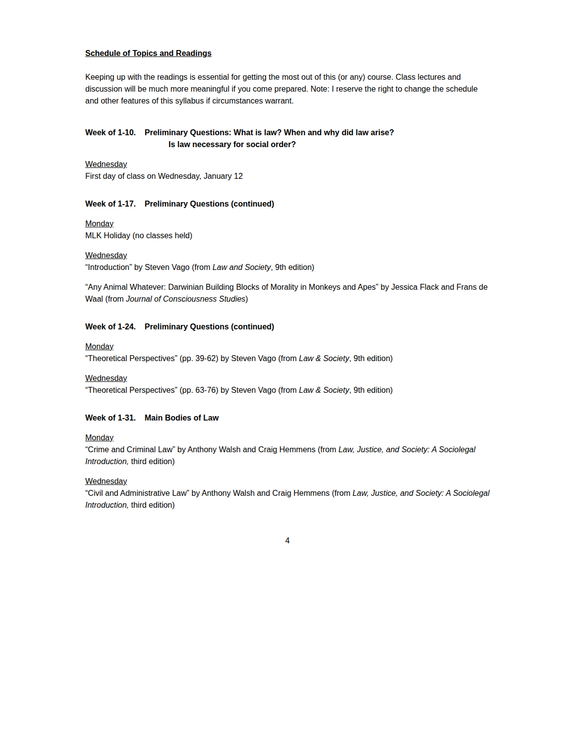Schedule of Topics and Readings
Keeping up with the readings is essential for getting the most out of this (or any) course. Class lectures and discussion will be much more meaningful if you come prepared. Note: I reserve the right to change the schedule and other features of this syllabus if circumstances warrant.
Week of 1-10. Preliminary Questions: What is law? When and why did law arise?Is law necessary for social order?
Wednesday
First day of class on Wednesday, January 12
Week of 1-17. Preliminary Questions (continued)
Monday
MLK Holiday (no classes held)
Wednesday
“Introduction” by Steven Vago (from Law and Society, 9th edition)
“Any Animal Whatever: Darwinian Building Blocks of Morality in Monkeys and Apes” by Jessica Flack and Frans de Waal (from Journal of Consciousness Studies)
Week of 1-24. Preliminary Questions (continued)
Monday
“Theoretical Perspectives” (pp. 39-62) by Steven Vago (from Law & Society, 9th edition)
Wednesday
“Theoretical Perspectives” (pp. 63-76) by Steven Vago (from Law & Society, 9th edition)
Week of 1-31. Main Bodies of Law
Monday
“Crime and Criminal Law” by Anthony Walsh and Craig Hemmens (from Law, Justice, and Society: A Sociolegal Introduction, third edition)
Wednesday
“Civil and Administrative Law” by Anthony Walsh and Craig Hemmens (from Law, Justice, and Society: A Sociolegal Introduction, third edition)
4